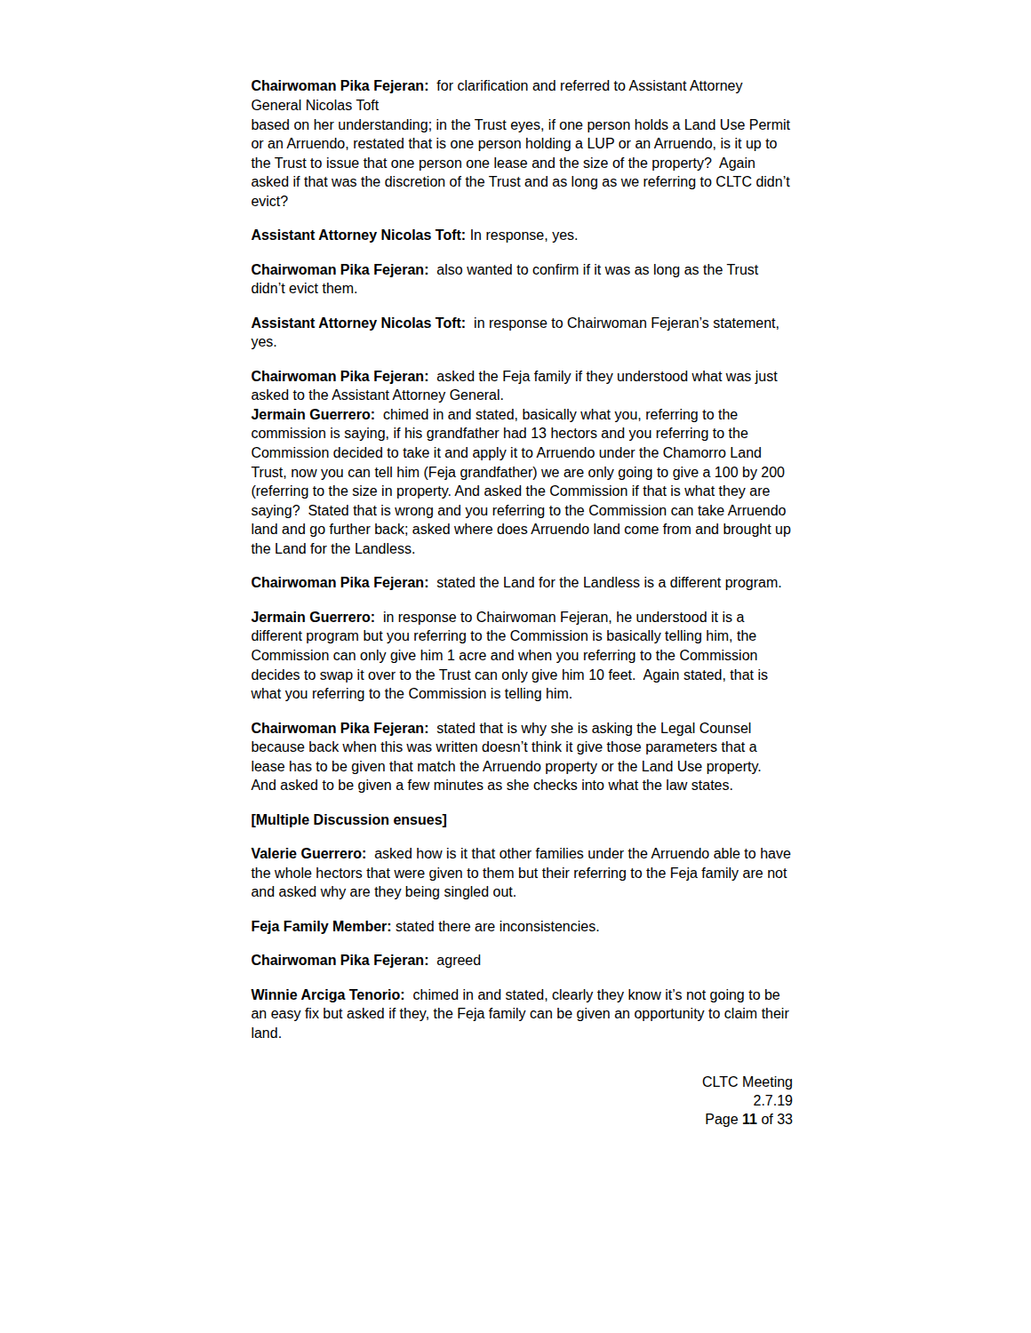Chairwoman Pika Fejeran: for clarification and referred to Assistant Attorney General Nicolas Toft
based on her understanding; in the Trust eyes, if one person holds a Land Use Permit or an Arruendo, restated that is one person holding a LUP or an Arruendo, is it up to the Trust to issue that one person one lease and the size of the property? Again asked if that was the discretion of the Trust and as long as we referring to CLTC didn’t evict?
Assistant Attorney Nicolas Toft: In response, yes.
Chairwoman Pika Fejeran: also wanted to confirm if it was as long as the Trust didn’t evict them.
Assistant Attorney Nicolas Toft: in response to Chairwoman Fejeran’s statement, yes.
Chairwoman Pika Fejeran: asked the Feja family if they understood what was just asked to the Assistant Attorney General.
Jermain Guerrero: chimed in and stated, basically what you, referring to the commission is saying, if his grandfather had 13 hectors and you referring to the Commission decided to take it and apply it to Arruendo under the Chamorro Land Trust, now you can tell him (Feja grandfather) we are only going to give a 100 by 200 (referring to the size in property. And asked the Commission if that is what they are saying? Stated that is wrong and you referring to the Commission can take Arruendo land and go further back; asked where does Arruendo land come from and brought up the Land for the Landless.
Chairwoman Pika Fejeran: stated the Land for the Landless is a different program.
Jermain Guerrero: in response to Chairwoman Fejeran, he understood it is a different program but you referring to the Commission is basically telling him, the Commission can only give him 1 acre and when you referring to the Commission decides to swap it over to the Trust can only give him 10 feet. Again stated, that is what you referring to the Commission is telling him.
Chairwoman Pika Fejeran: stated that is why she is asking the Legal Counsel because back when this was written doesn’t think it give those parameters that a lease has to be given that match the Arruendo property or the Land Use property. And asked to be given a few minutes as she checks into what the law states.
[Multiple Discussion ensues]
Valerie Guerrero: asked how is it that other families under the Arruendo able to have the whole hectors that were given to them but their referring to the Feja family are not and asked why are they being singled out.
Feja Family Member: stated there are inconsistencies.
Chairwoman Pika Fejeran: agreed
Winnie Arciga Tenorio: chimed in and stated, clearly they know it’s not going to be an easy fix but asked if they, the Feja family can be given an opportunity to claim their land.
CLTC Meeting
2.7.19
Page 11 of 33